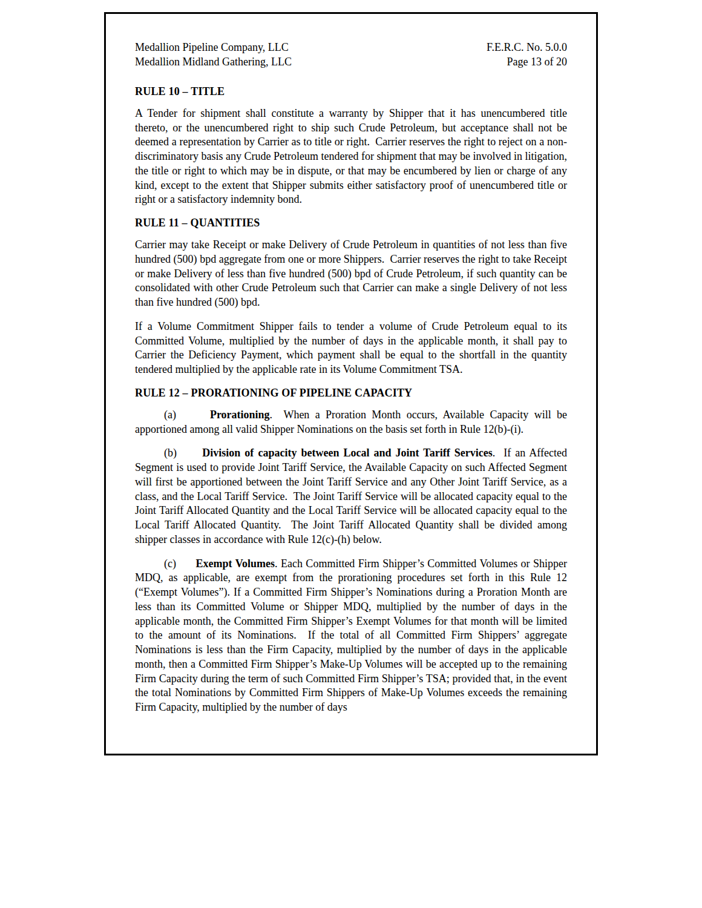Medallion Pipeline Company, LLC
Medallion Midland Gathering, LLC
F.E.R.C. No. 5.0.0
Page 13 of 20
RULE 10 – TITLE
A Tender for shipment shall constitute a warranty by Shipper that it has unencumbered title thereto, or the unencumbered right to ship such Crude Petroleum, but acceptance shall not be deemed a representation by Carrier as to title or right. Carrier reserves the right to reject on a non-discriminatory basis any Crude Petroleum tendered for shipment that may be involved in litigation, the title or right to which may be in dispute, or that may be encumbered by lien or charge of any kind, except to the extent that Shipper submits either satisfactory proof of unencumbered title or right or a satisfactory indemnity bond.
RULE 11 – QUANTITIES
Carrier may take Receipt or make Delivery of Crude Petroleum in quantities of not less than five hundred (500) bpd aggregate from one or more Shippers. Carrier reserves the right to take Receipt or make Delivery of less than five hundred (500) bpd of Crude Petroleum, if such quantity can be consolidated with other Crude Petroleum such that Carrier can make a single Delivery of not less than five hundred (500) bpd.
If a Volume Commitment Shipper fails to tender a volume of Crude Petroleum equal to its Committed Volume, multiplied by the number of days in the applicable month, it shall pay to Carrier the Deficiency Payment, which payment shall be equal to the shortfall in the quantity tendered multiplied by the applicable rate in its Volume Commitment TSA.
RULE 12 – PRORATIONING OF PIPELINE CAPACITY
(a) Prorationing. When a Proration Month occurs, Available Capacity will be apportioned among all valid Shipper Nominations on the basis set forth in Rule 12(b)-(i).
(b) Division of capacity between Local and Joint Tariff Services. If an Affected Segment is used to provide Joint Tariff Service, the Available Capacity on such Affected Segment will first be apportioned between the Joint Tariff Service and any Other Joint Tariff Service, as a class, and the Local Tariff Service. The Joint Tariff Service will be allocated capacity equal to the Joint Tariff Allocated Quantity and the Local Tariff Service will be allocated capacity equal to the Local Tariff Allocated Quantity. The Joint Tariff Allocated Quantity shall be divided among shipper classes in accordance with Rule 12(c)-(h) below.
(c) Exempt Volumes. Each Committed Firm Shipper’s Committed Volumes or Shipper MDQ, as applicable, are exempt from the prorationing procedures set forth in this Rule 12 (“Exempt Volumes”). If a Committed Firm Shipper’s Nominations during a Proration Month are less than its Committed Volume or Shipper MDQ, multiplied by the number of days in the applicable month, the Committed Firm Shipper’s Exempt Volumes for that month will be limited to the amount of its Nominations. If the total of all Committed Firm Shippers’ aggregate Nominations is less than the Firm Capacity, multiplied by the number of days in the applicable month, then a Committed Firm Shipper’s Make-Up Volumes will be accepted up to the remaining Firm Capacity during the term of such Committed Firm Shipper’s TSA; provided that, in the event the total Nominations by Committed Firm Shippers of Make-Up Volumes exceeds the remaining Firm Capacity, multiplied by the number of days